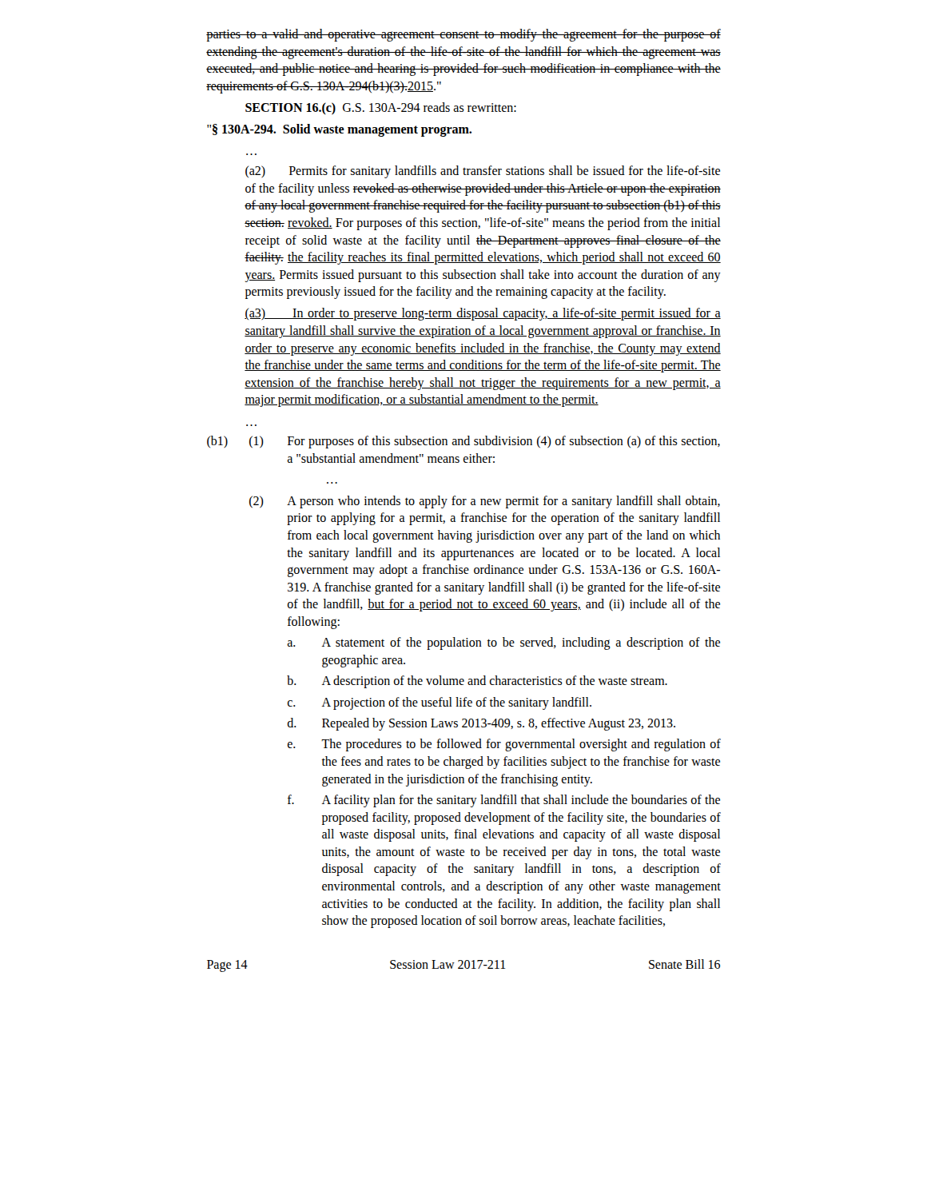parties to a valid and operative agreement consent to modify the agreement for the purpose of extending the agreement's duration of the life-of-site of the landfill for which the agreement was executed, and public notice and hearing is provided for such modification in compliance with the requirements of G.S. 130A-294(b1)(3). 2015."
SECTION 16.(c) G.S. 130A-294 reads as rewritten:
"§ 130A-294. Solid waste management program.
…
(a2) Permits for sanitary landfills and transfer stations shall be issued for the life-of-site of the facility unless revoked as otherwise provided under this Article or upon the expiration of any local government franchise required for the facility pursuant to subsection (b1) of this section. revoked. For purposes of this section, "life-of-site" means the period from the initial receipt of solid waste at the facility until the Department approves final closure of the facility. the facility reaches its final permitted elevations, which period shall not exceed 60 years. Permits issued pursuant to this subsection shall take into account the duration of any permits previously issued for the facility and the remaining capacity at the facility.
(a3) In order to preserve long-term disposal capacity, a life-of-site permit issued for a sanitary landfill shall survive the expiration of a local government approval or franchise. In order to preserve any economic benefits included in the franchise, the County may extend the franchise under the same terms and conditions for the term of the life-of-site permit. The extension of the franchise hereby shall not trigger the requirements for a new permit, a major permit modification, or a substantial amendment to the permit.
…
| (b1) | (1) | For purposes of this subsection and subdivision (4) of subsection (a) of this section, a "substantial amendment" means either: |
| | | … |
| | (2) | A person who intends to apply for a new permit for a sanitary landfill shall obtain, prior to applying for a permit, a franchise for the operation of the sanitary landfill from each local government having jurisdiction over any part of the land on which the sanitary landfill and its appurtenances are located or to be located. A local government may adopt a franchise ordinance under G.S. 153A-136 or G.S. 160A-319. A franchise granted for a sanitary landfill shall (i) be granted for the life-of-site of the landfill, but for a period not to exceed 60 years, and (ii) include all of the following: |
| | | / a. / A statement of the population to be served, including a description of the geographic area. / / b. / A description of the volume and characteristics of the waste stream. / / c. / A projection of the useful life of the sanitary landfill. / / d. / Repealed by Session Laws 2013-409, s. 8, effective August 23, 2013. / / e. / The procedures to be followed for governmental oversight and regulation of the fees and rates to be charged by facilities subject to the franchise for waste generated in the jurisdiction of the franchising entity. / / f. / A facility plan for the sanitary landfill that shall include the boundaries of the proposed facility, proposed development of the facility site, the boundaries of all waste disposal units, final elevations and capacity of all waste disposal units, the amount of waste to be received per day in tons, the total waste disposal capacity of the sanitary landfill in tons, a description of environmental controls, and a description of any other waste management activities to be conducted at the facility. In addition, the facility plan shall show the proposed location of soil borrow areas, leachate facilities, / |
Page 14
Session Law 2017-211
Senate Bill 16